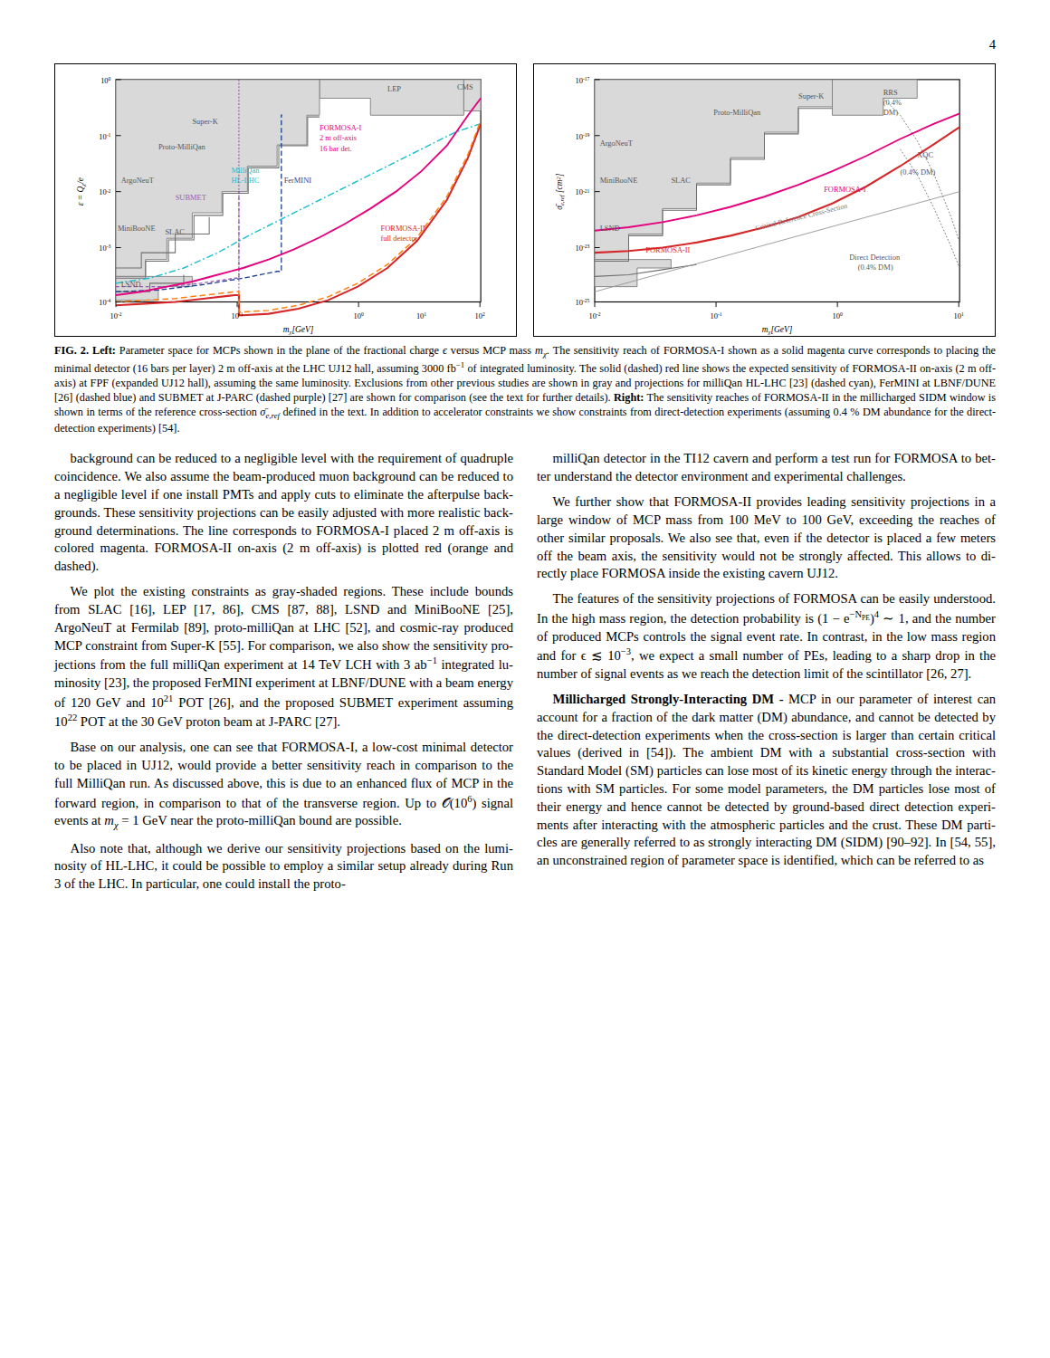4
LEP CMS Super-K Proto-MilliQan ArgoNeuT MiniBooNE SLAC LSND FORMOSA-I 2 m off-axis 16 bar det. MilliQan HL-LHC FerMINI SUBMET FORMOSA-II full detector 100 10-1 10-2 10-3 10-4 10-2 10-1 100 101 102 mχ[GeV] ε = Qχ/e
RRS (0.4% DM) Proto-MilliQan ArgoNeuT MiniBooNE SLAC LSND Super-K XQC (0.4% DM) Direct Detection (0.4% DM) FORMOSA-I FORMOSA-II Critical Reference Cross-Section 10-17 10-19 10-21 10-23 10-25 10-2 10-1 100 101 mχ[GeV] σ̄e,ref [cm2]
FIG. 2. Left: Parameter space for MCPs shown in the plane of the fractional charge ϵ versus MCP mass mχ. The sensitivity reach of FORMOSA-I shown as a solid magenta curve corresponds to placing the minimal detector (16 bars per layer) 2 m off-axis at the LHC UJ12 hall, assuming 3000 fb−1 of integrated luminosity. The solid (dashed) red line shows the expected sensitivity of FORMOSA-II on-axis (2 m off-axis) at FPF (expanded UJ12 hall), assuming the same luminosity. Exclusions from other previous studies are shown in gray and projections for milliQan HL-LHC [23] (dashed cyan), FerMINI at LBNF/DUNE [26] (dashed blue) and SUBMET at J-PARC (dashed purple) [27] are shown for comparison (see the text for further details). Right: The sensitivity reaches of FORMOSA-II in the millicharged SIDM window is shown in terms of the reference cross-section σ̄e,ref defined in the text. In addition to accelerator constraints we show constraints from direct-detection experiments (assuming 0.4 % DM abundance for the direct-detection experiments) [54].
background can be reduced to a negligible level with the requirement of quadruple coincidence. We also assume the beam-produced muon background can be reduced to a negligible level if one install PMTs and apply cuts to eliminate the afterpulse backgrounds. These sensitivity projections can be easily adjusted with more realistic background determinations. The line corresponds to FORMOSA-I placed 2 m off-axis is colored magenta. FORMOSA-II on-axis (2 m off-axis) is plotted red (orange and dashed).
We plot the existing constraints as gray-shaded regions. These include bounds from SLAC [16], LEP [17, 86], CMS [87, 88], LSND and MiniBooNE [25], ArgoNeuT at Fermilab [89], proto-milliQan at LHC [52], and cosmic-ray produced MCP constraint from Super-K [55]. For comparison, we also show the sensitivity projections from the full milliQan experiment at 14 TeV LCH with 3 ab−1 integrated luminosity [23], the proposed FerMINI experiment at LBNF/DUNE with a beam energy of 120 GeV and 1021 POT [26], and the proposed SUBMET experiment assuming 1022 POT at the 30 GeV proton beam at J-PARC [27].
Base on our analysis, one can see that FORMOSA-I, a low-cost minimal detector to be placed in UJ12, would provide a better sensitivity reach in comparison to the full MilliQan run. As discussed above, this is due to an enhanced flux of MCP in the forward region, in comparison to that of the transverse region. Up to 𝒪(106) signal events at mχ = 1 GeV near the proto-milliQan bound are possible.
Also note that, although we derive our sensitivity projections based on the luminosity of HL-LHC, it could be possible to employ a similar setup already during Run 3 of the LHC. In particular, one could install the proto-
milliQan detector in the TI12 cavern and perform a test run for FORMOSA to better understand the detector environment and experimental challenges.
We further show that FORMOSA-II provides leading sensitivity projections in a large window of MCP mass from 100 MeV to 100 GeV, exceeding the reaches of other similar proposals. We also see that, even if the detector is placed a few meters off the beam axis, the sensitivity would not be strongly affected. This allows to directly place FORMOSA inside the existing cavern UJ12.
The features of the sensitivity projections of FORMOSA can be easily understood. In the high mass region, the detection probability is (1 − e−NPE)4 ∼ 1, and the number of produced MCPs controls the signal event rate. In contrast, in the low mass region and for ϵ ≲ 10−3, we expect a small number of PEs, leading to a sharp drop in the number of signal events as we reach the detection limit of the scintillator [26, 27].
Millicharged Strongly-Interacting DM - MCP in our parameter of interest can account for a fraction of the dark matter (DM) abundance, and cannot be detected by the direct-detection experiments when the cross-section is larger than certain critical values (derived in [54]). The ambient DM with a substantial cross-section with Standard Model (SM) particles can lose most of its kinetic energy through the interactions with SM particles. For some model parameters, the DM particles lose most of their energy and hence cannot be detected by ground-based direct detection experiments after interacting with the atmospheric particles and the crust. These DM particles are generally referred to as strongly interacting DM (SIDM) [90–92]. In [54, 55], an unconstrained region of parameter space is identified, which can be referred to as